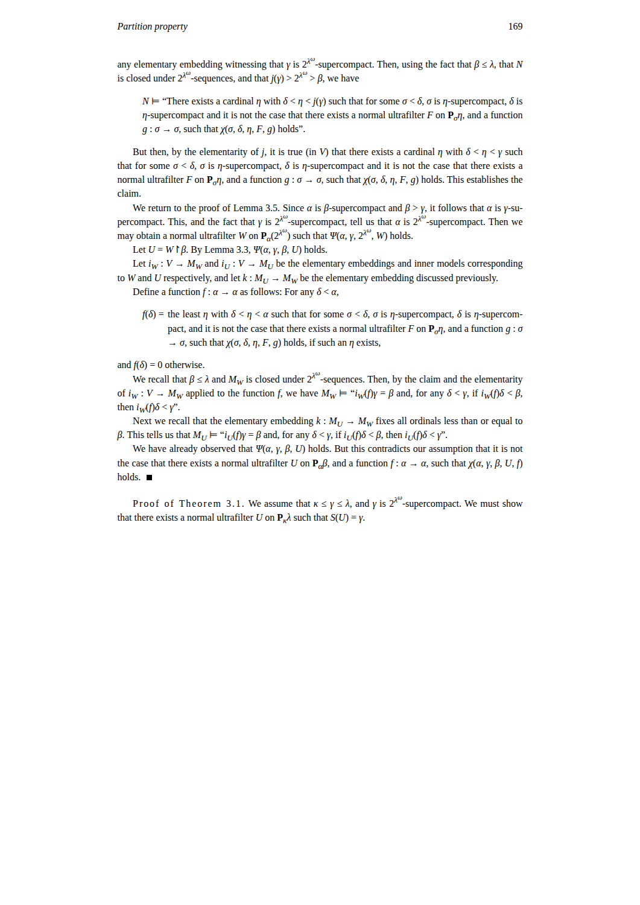Partition property 169
any elementary embedding witnessing that γ is 2λω-supercompact. Then, using the fact that β ≤ λ, that N is closed under 2λω-sequences, and that j(γ) > 2λω > β, we have
N ⊨ “There exists a cardinal η with δ < η < j(γ) such that for some σ < δ, σ is η-supercompact, δ is η-supercompact and it is not the case that there exists a normal ultrafilter F on Pση, and a function g : σ → σ, such that χ(σ, δ, η, F, g) holds”.
But then, by the elementarity of j, it is true (in V) that there exists a cardinal η with δ < η < γ such that for some σ < δ, σ is η-supercompact, δ is η-supercompact and it is not the case that there exists a normal ultrafilter F on Pση, and a function g : σ → σ, such that χ(σ, δ, η, F, g) holds. This establishes the claim.
We return to the proof of Lemma 3.5. Since α is β-supercompact and β > γ, it follows that α is γ-supercompact. This, and the fact that γ is 2λω-supercompact, tell us that α is 2λω-supercompact. Then we may obtain a normal ultrafilter W on Pα(2λω) such that Ψ(α, γ, 2λω, W) holds.
Let U = W↾β. By Lemma 3.3, Ψ(α, γ, β, U) holds.
Let iW : V → MW and iU : V → MU be the elementary embeddings and inner models corresponding to W and U respectively, and let k : MU → MW be the elementary embedding discussed previously.
Define a function f : α → α as follows: For any δ < α,
f(δ) = the least η with δ < η < α such that for some σ < δ, σ is η-supercompact, δ is η-supercompact, and it is not the case that there exists a normal ultrafilter F on Pση, and a function g : σ → σ, such that χ(σ, δ, η, F, g) holds, if such an η exists,
and f(δ) = 0 otherwise.
We recall that β ≤ λ and MW is closed under 2λω-sequences. Then, by the claim and the elementarity of iW : V → MW applied to the function f, we have MW ⊨ “iW(f)γ = β and, for any δ < γ, if iW(f)δ < β, then iW(f)δ < γ”.
Next we recall that the elementary embedding k : MU → MW fixes all ordinals less than or equal to β. This tells us that MU ⊨ “iU(f)γ = β and, for any δ < γ, if iU(f)δ < β, then iU(f)δ < γ”.
We have already observed that Ψ(α, γ, β, U) holds. But this contradicts our assumption that it is not the case that there exists a normal ultrafilter U on Pαβ, and a function f : α → α, such that χ(α, γ, β, U, f) holds.
Proof of Theorem 3.1. We assume that κ ≤ γ ≤ λ, and γ is 2λω-supercompact. We must show that there exists a normal ultrafilter U on Pκλ such that S(U) = γ.